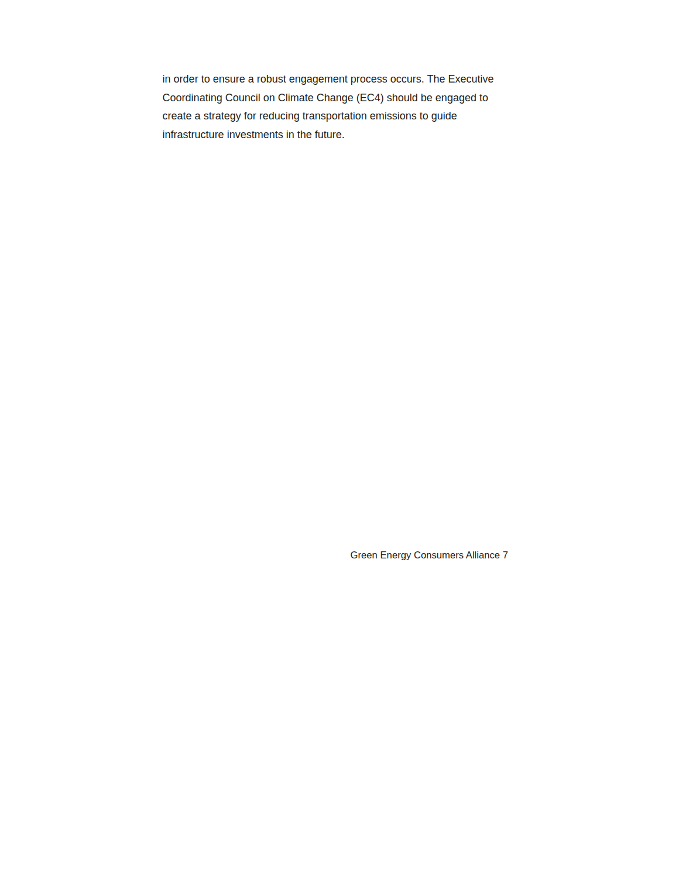in order to ensure a robust engagement process occurs. The Executive Coordinating Council on Climate Change (EC4) should be engaged to create a strategy for reducing transportation emissions to guide infrastructure investments in the future.
Green Energy Consumers Alliance 7